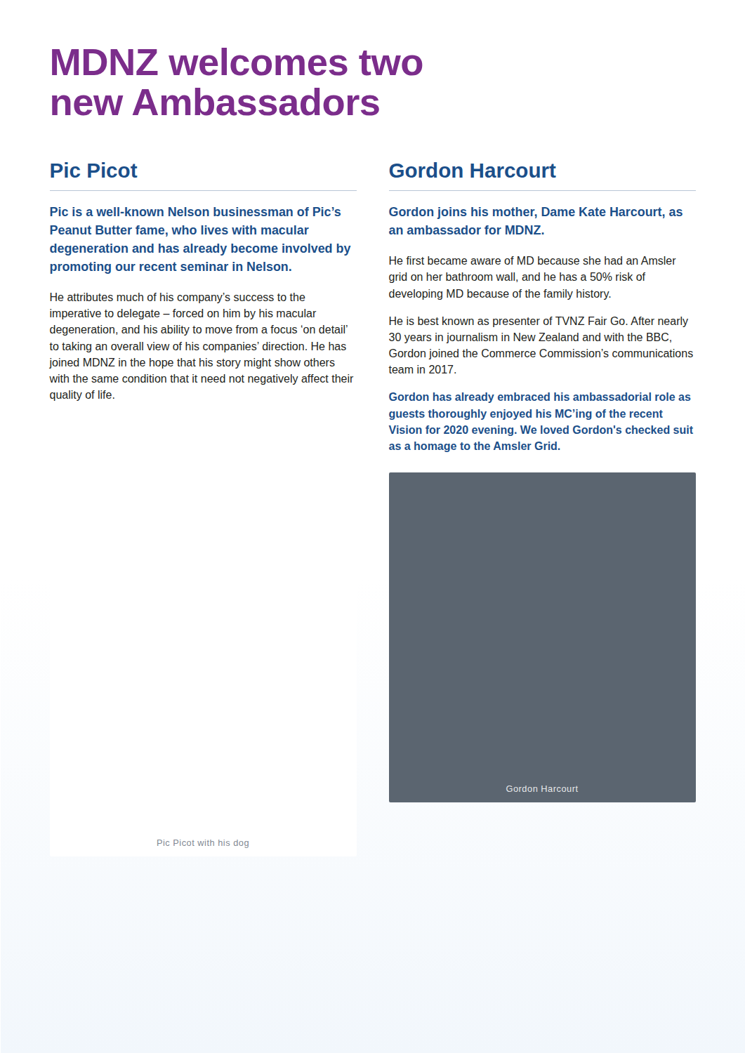MDNZ welcomes two
new Ambassadors
Pic Picot
Pic is a well-known Nelson businessman of Pic’s Peanut Butter fame, who lives with macular degeneration and has already become involved by promoting our recent seminar in Nelson.
He attributes much of his company’s success to the imperative to delegate – forced on him by his macular degeneration, and his ability to move from a focus ‘on detail’ to taking an overall view of his companies’ direction. He has joined MDNZ in the hope that his story might show others with the same condition that it need not negatively affect their quality of life.
Pic Picot with his dog
Gordon Harcourt
Gordon joins his mother, Dame Kate Harcourt, as an ambassador for MDNZ.
He first became aware of MD because she had an Amsler grid on her bathroom wall, and he has a 50% risk of developing MD because of the family history.
He is best known as presenter of TVNZ Fair Go. After nearly 30 years in journalism in New Zealand and with the BBC, Gordon joined the Commerce Commission’s communications team in 2017.
Gordon has already embraced his ambassadorial role as guests thoroughly enjoyed his MC’ing of the recent Vision for 2020 evening. We loved Gordon's checked suit as a homage to the Amsler Grid.
Gordon Harcourt